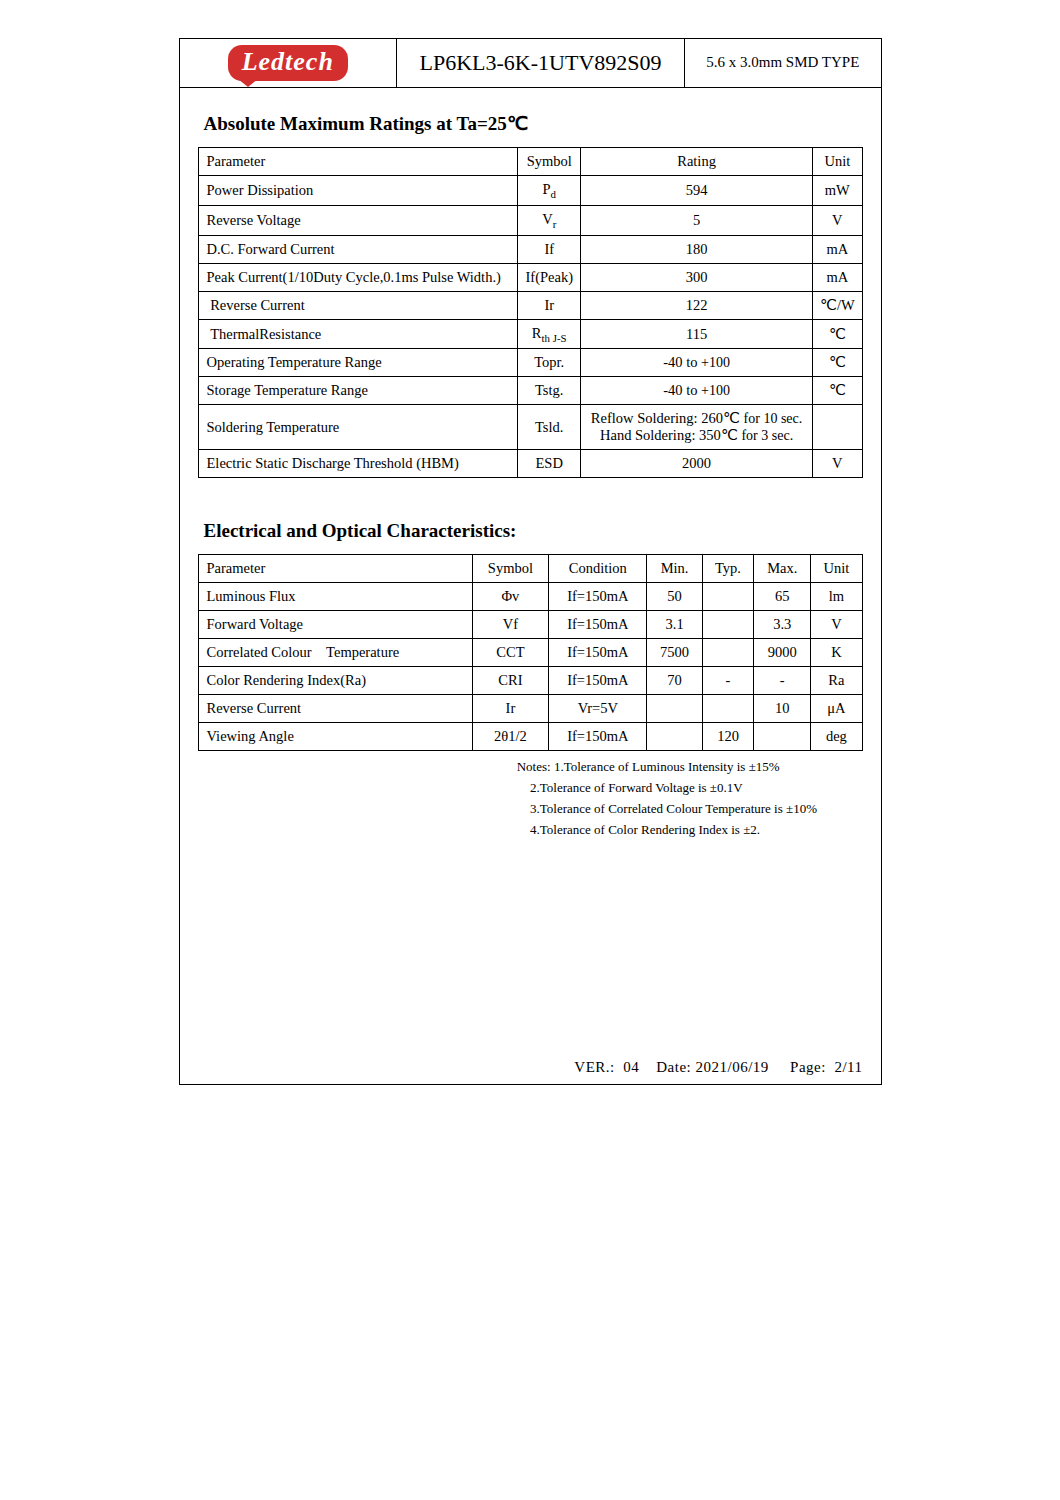Ledtech
LP6KL3-6K-1UTV892S09
5.6 x 3.0mm SMD TYPE
Absolute Maximum Ratings at Ta=25℃
| Parameter | Symbol | Rating | Unit |
| --- | --- | --- | --- |
| Power Dissipation | P d | 594 | mW |
| Reverse Voltage | V r | 5 | V |
| D.C. Forward Current | If | 180 | mA |
| Peak Current(1/10Duty Cycle,0.1ms Pulse Width.) | If(Peak) | 300 | mA |
| Reverse Current | Ir | 122 | ℃/W |
| ThermalResistance | R th J-S | 115 | ℃ |
| Operating Temperature Range | Topr. | -40 to +100 | ℃ |
| Storage Temperature Range | Tstg. | -40 to +100 | ℃ |
| Soldering Temperature | Tsld. | Reflow Soldering: 260℃ for 10 sec. Hand Soldering: 350℃ for 3 sec. | |
| Electric Static Discharge Threshold (HBM) | ESD | 2000 | V |
Electrical and Optical Characteristics:
| Parameter | Symbol | Condition | Min. | Typ. | Max. | Unit |
| --- | --- | --- | --- | --- | --- | --- |
| Luminous Flux | Φv | If=150mA | 50 | | 65 | lm |
| Forward Voltage | Vf | If=150mA | 3.1 | | 3.3 | V |
| Correlated Colour Temperature | CCT | If=150mA | 7500 | | 9000 | K |
| Color Rendering Index(Ra) | CRI | If=150mA | 70 | - | - | Ra |
| Reverse Current | Ir | Vr=5V | | | 10 | μA |
| Viewing Angle | 2θ1/2 | If=150mA | | 120 | | deg |
Notes: 1.Tolerance of Luminous Intensity is ±15%
2.Tolerance of Forward Voltage is ±0.1V
3.Tolerance of Correlated Colour Temperature is ±10%
4.Tolerance of Color Rendering Index is ±2.
VER.: 04 Date: 2021/06/19 Page: 2/11